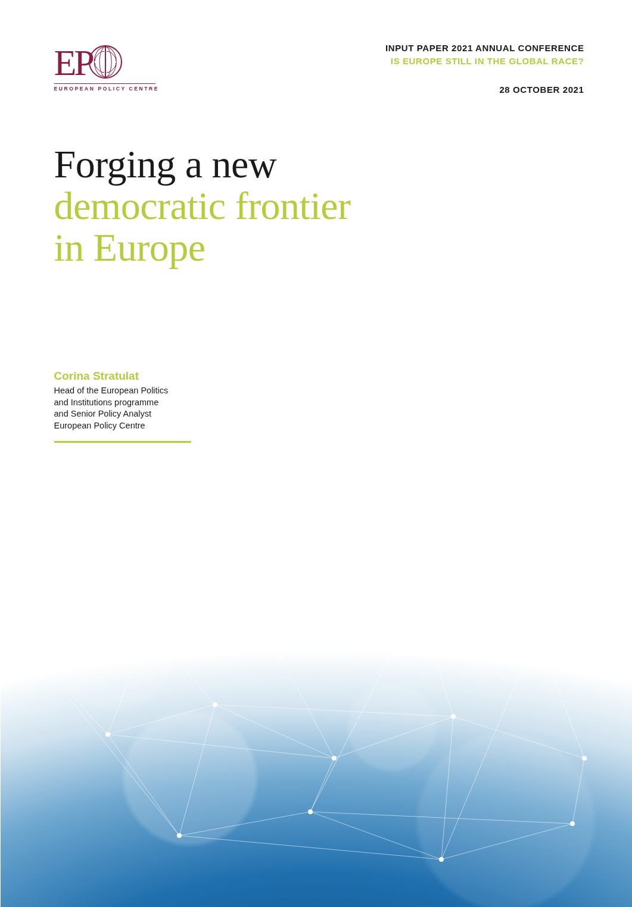EP
European Policy Centre
Input Paper 2021 Annual Conference
Is Europe still in the global race?
28 October 2021
Forging a new democratic frontier in Europe
Corina Stratulat
Head of the European Politics
and Institutions programme
and Senior Policy Analyst
European Policy Centre